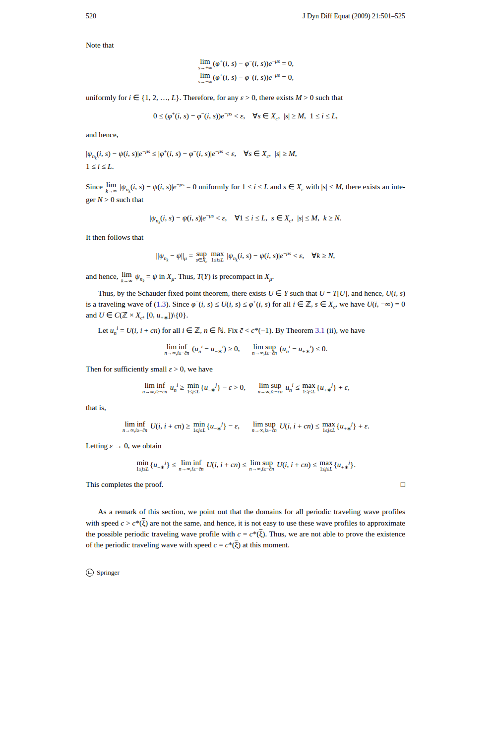520 J Dyn Diff Equat (2009) 21:501–525
Note that
lim s→+∞(φ+(i, s) − φ−(i, s))e−μs = 0, lim s→−∞(φ+(i, s) − φ−(i, s))e−μs = 0,
uniformly for i ∈ {1, 2, …, L}. Therefore, for any ε > 0, there exists M > 0 such that
0 ≤ (φ+(i, s) − φ−(i, s))e−μs < ε, ∀s ∈ Xc, |s| ≥ M, 1 ≤ i ≤ L,
and hence,
|ψnk(i, s) − ψ(i, s)|e−μs ≤ |φ+(i, s) − φ−(i, s)|e−μs < ε, ∀s ∈ Xc, |s| ≥ M, 1 ≤ i ≤ L.
Since lim k→∞ |ψnk(i, s) − ψ(i, s)|e−μs = 0 uniformly for 1 ≤ i ≤ L and s ∈ Xc with |s| ≤ M, there exists an integer N > 0 such that
|ψnk(i, s) − ψ(i, s)|e−μs < ε, ∀1 ≤ i ≤ L, s ∈ Xc, |s| ≤ M, k ≥ N.
It then follows that
||ψnk − ψ||μ = sup s∈Xc max 1≤i≤L |ψnk(i, s) − ψ(i, s)|e−μs < ε, ∀k ≥ N,
and hence, lim k→∞ ψnk = ψ in Xμ. Thus, T(Y) is precompact in Xμ.
Thus, by the Schauder fixed point theorem, there exists U ∈ Y such that U = T[U], and hence, U(i, s) is a traveling wave of (1.3). Since φ−(i, s) ≤ U(i, s) ≤ φ+(i, s) for all i ∈ ℤ, s ∈ Xc, we have U(i, −∞) = 0 and U ∈ C(ℤ × Xc, [0, u+∗])\{0}.
Let uni = U(i, i + cn) for all i ∈ ℤ, n ∈ ℕ. Fix c̄ < c*(−1). By Theorem 3.1 (ii), we have
lim inf n→∞,i≥−c̄n (uni − u−∗i) ≥ 0, lim sup n→∞,i≥−c̄n (uni − u+∗i) ≤ 0.
Then for sufficiently small ε > 0, we have
lim inf n→∞,i≥−c̄n uni ≥ min 1≤j≤L{u−∗j} − ε > 0, lim sup n→∞,i≥−c̄n uni ≤ max 1≤j≤L{u+∗j} + ε,
that is,
lim inf n→∞,i≥−c̄n U(i, i + cn) ≥ min 1≤j≤L{u−∗j} − ε, lim sup n→∞,i≥−c̄n U(i, i + cn) ≤ max 1≤j≤L{u+∗j} + ε.
Letting ε → 0, we obtain
min 1≤j≤L{u−∗j} ≤ lim inf n→∞,i≥−c̄n U(i, i + cn) ≤ lim sup n→∞,i≥−c̄n U(i, i + cn) ≤ max 1≤j≤L{u+∗j}.
This completes the proof. □
As a remark of this section, we point out that the domains for all periodic traveling wave profiles with speed c > c*(ξ) are not the same, and hence, it is not easy to use these wave profiles to approximate the possible periodic traveling wave profile with c = c*(ξ). Thus, we are not able to prove the existence of the periodic traveling wave with speed c = c*(ξ) at this moment.
Springer